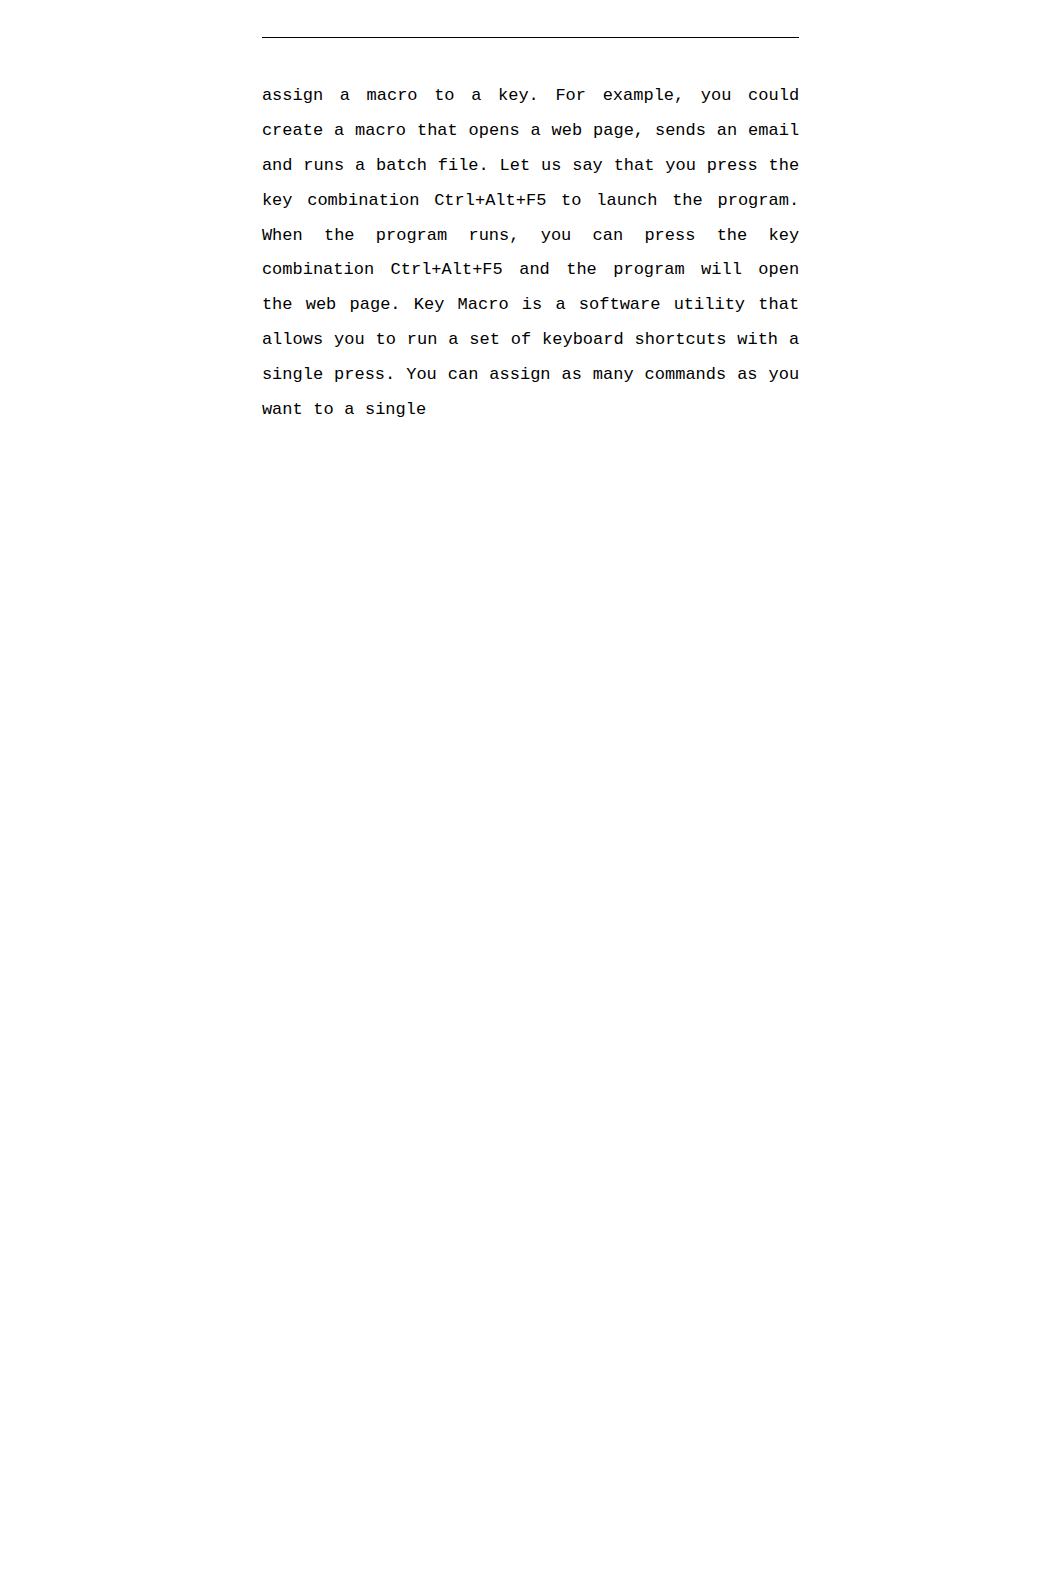assign a macro to a key. For example, you could create a macro that opens a web page, sends an email and runs a batch file. Let us say that you press the key combination Ctrl+Alt+F5 to launch the program. When the program runs, you can press the key combination Ctrl+Alt+F5 and the program will open the web page. Key Macro is a software utility that allows you to run a set of keyboard shortcuts with a single press. You can assign as many commands as you want to a single
11 / 28